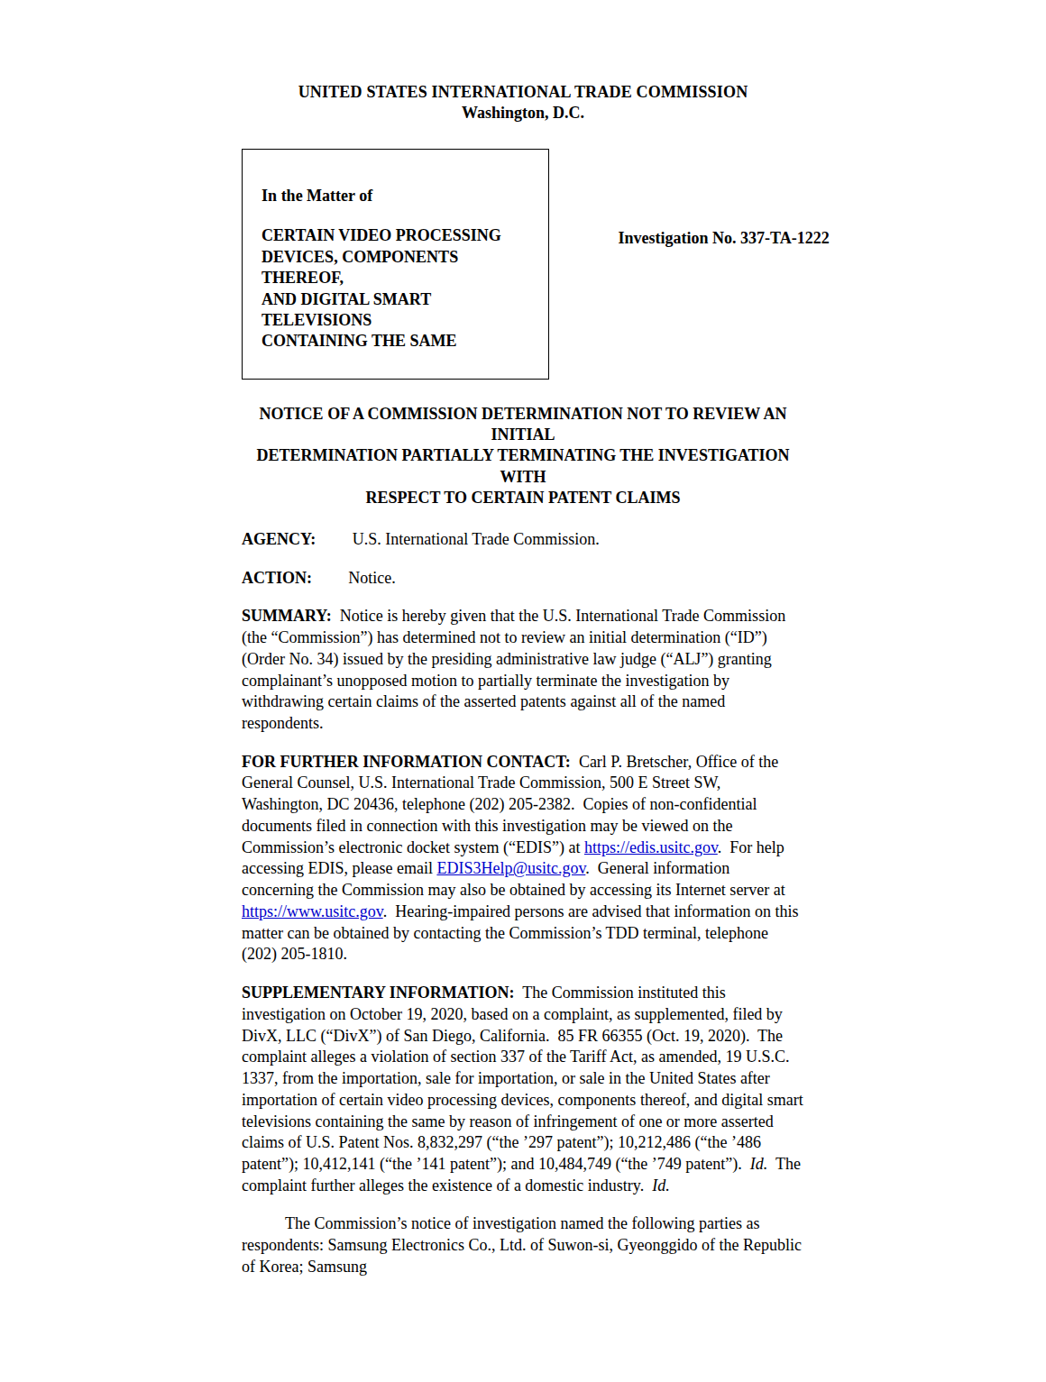UNITED STATES INTERNATIONAL TRADE COMMISSION
Washington, D.C.
In the Matter of
CERTAIN VIDEO PROCESSING
DEVICES, COMPONENTS THEREOF,
AND DIGITAL SMART TELEVISIONS
CONTAINING THE SAME
Investigation No. 337-TA-1222
Notice of a Commission Determination Not to Review an Initial
Determination Partially Terminating the Investigation with
Respect to Certain Patent Claims
AGENCY: U.S. International Trade Commission.
ACTION: Notice.
SUMMARY: Notice is hereby given that the U.S. International Trade Commission (the “Commission”) has determined not to review an initial determination (“ID”) (Order No. 34) issued by the presiding administrative law judge (“ALJ”) granting complainant’s unopposed motion to partially terminate the investigation by withdrawing certain claims of the asserted patents against all of the named respondents.
FOR FURTHER INFORMATION CONTACT: Carl P. Bretscher, Office of the General Counsel, U.S. International Trade Commission, 500 E Street SW, Washington, DC 20436, telephone (202) 205-2382. Copies of non-confidential documents filed in connection with this investigation may be viewed on the Commission’s electronic docket system (“EDIS”) at https://edis.usitc.gov. For help accessing EDIS, please email EDIS3Help@usitc.gov. General information concerning the Commission may also be obtained by accessing its Internet server at https://www.usitc.gov. Hearing-impaired persons are advised that information on this matter can be obtained by contacting the Commission’s TDD terminal, telephone (202) 205-1810.
SUPPLEMENTARY INFORMATION: The Commission instituted this investigation on October 19, 2020, based on a complaint, as supplemented, filed by DivX, LLC (“DivX”) of San Diego, California. 85 FR 66355 (Oct. 19, 2020). The complaint alleges a violation of section 337 of the Tariff Act, as amended, 19 U.S.C. 1337, from the importation, sale for importation, or sale in the United States after importation of certain video processing devices, components thereof, and digital smart televisions containing the same by reason of infringement of one or more asserted claims of U.S. Patent Nos. 8,832,297 (“the ’297 patent”); 10,212,486 (“the ’486 patent”); 10,412,141 (“the ’141 patent”); and 10,484,749 (“the ’749 patent”). Id. The complaint further alleges the existence of a domestic industry. Id.
The Commission’s notice of investigation named the following parties as respondents: Samsung Electronics Co., Ltd. of Suwon-si, Gyeonggido of the Republic of Korea; Samsung